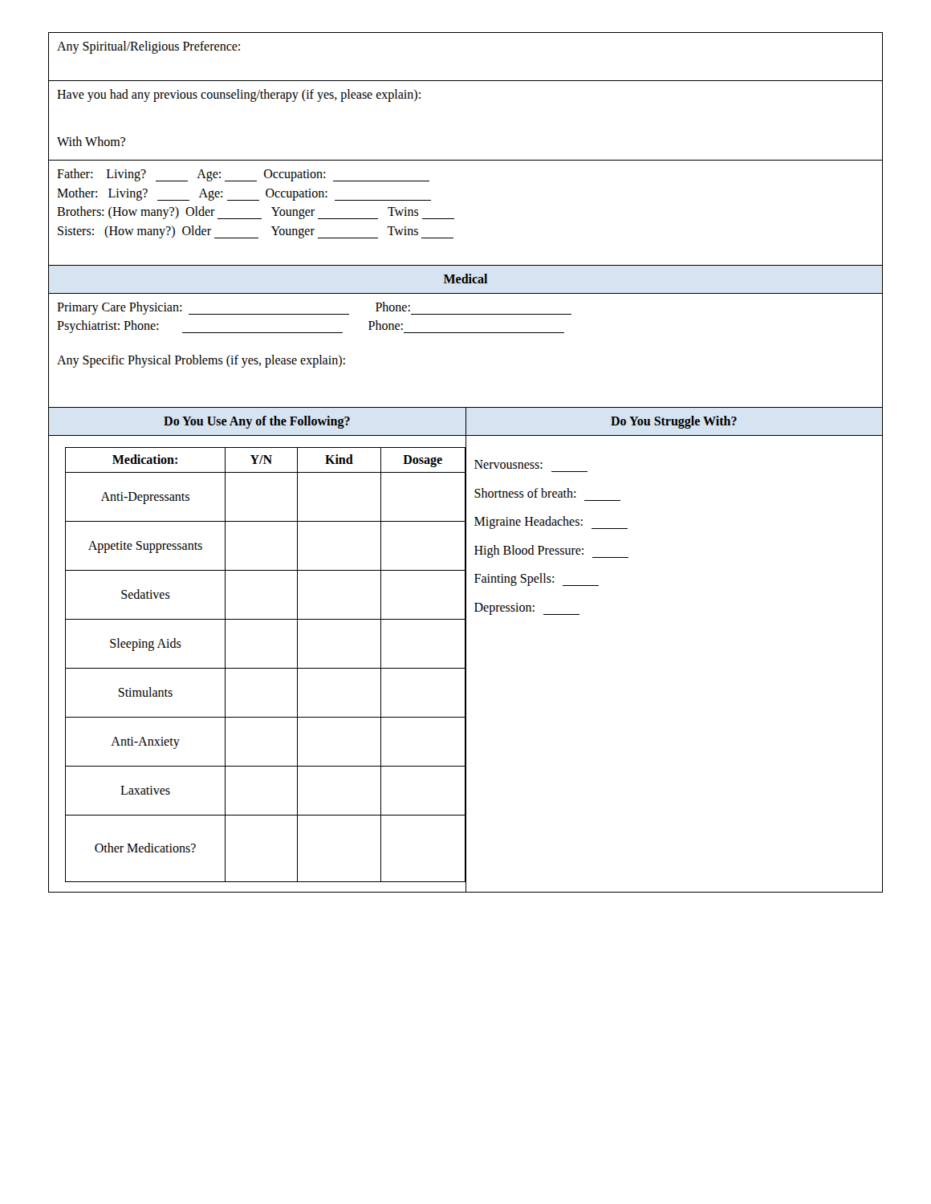| Any Spiritual/Religious Preference: |
| Have you had any previous counseling/therapy (if yes, please explain): With Whom? |
| Father: Living? Age: Occupation: Mother: Living? Age: Occupation: Brothers: (How many?) Older Younger Twins Sisters: (How many?) Older Younger Twins |
| Medical |
| Primary Care Physician: Phone: Psychiatrist: Phone: Phone: Any Specific Physical Problems (if yes, please explain): |
| Do You Use Any of the Following? | Do You Struggle With? |
| / Medication: / Y/N / Kind / Dosage / / --- / --- / --- / --- / / Anti-Depressants / / / / / Appetite Suppressants / / / / / Sedatives / / / / / Sleeping Aids / / / / / Stimulants / / / / / Anti-Anxiety / / / / / Laxatives / / / / / Other Medications? / / / / | Nervousness: Shortness of breath: Migraine Headaches: High Blood Pressure: Fainting Spells: Depression: |